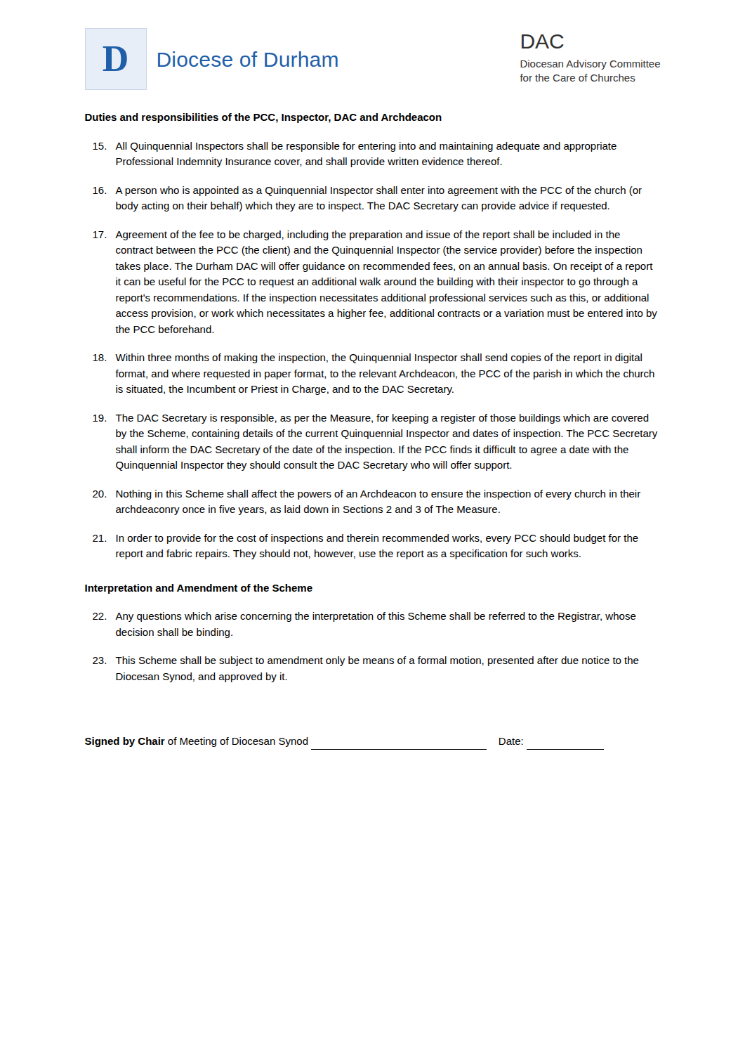D
Diocese of Durham
DAC
Diocesan Advisory Committee
for the Care of Churches
Duties and responsibilities of the PCC, Inspector, DAC and Archdeacon
All Quinquennial Inspectors shall be responsible for entering into and maintaining adequate and appropriate Professional Indemnity Insurance cover, and shall provide written evidence thereof.
A person who is appointed as a Quinquennial Inspector shall enter into agreement with the PCC of the church (or body acting on their behalf) which they are to inspect. The DAC Secretary can provide advice if requested.
Agreement of the fee to be charged, including the preparation and issue of the report shall be included in the contract between the PCC (the client) and the Quinquennial Inspector (the service provider) before the inspection takes place. The Durham DAC will offer guidance on recommended fees, on an annual basis. On receipt of a report it can be useful for the PCC to request an additional walk around the building with their inspector to go through a report's recommendations. If the inspection necessitates additional professional services such as this, or additional access provision, or work which necessitates a higher fee, additional contracts or a variation must be entered into by the PCC beforehand.
Within three months of making the inspection, the Quinquennial Inspector shall send copies of the report in digital format, and where requested in paper format, to the relevant Archdeacon, the PCC of the parish in which the church is situated, the Incumbent or Priest in Charge, and to the DAC Secretary.
The DAC Secretary is responsible, as per the Measure, for keeping a register of those buildings which are covered by the Scheme, containing details of the current Quinquennial Inspector and dates of inspection. The PCC Secretary shall inform the DAC Secretary of the date of the inspection. If the PCC finds it difficult to agree a date with the Quinquennial Inspector they should consult the DAC Secretary who will offer support.
Nothing in this Scheme shall affect the powers of an Archdeacon to ensure the inspection of every church in their archdeaconry once in five years, as laid down in Sections 2 and 3 of The Measure.
In order to provide for the cost of inspections and therein recommended works, every PCC should budget for the report and fabric repairs. They should not, however, use the report as a specification for such works.
Interpretation and Amendment of the Scheme
Any questions which arise concerning the interpretation of this Scheme shall be referred to the Registrar, whose decision shall be binding.
This Scheme shall be subject to amendment only be means of a formal motion, presented after due notice to the Diocesan Synod, and approved by it.
Signed by Chair of Meeting of Diocesan Synod Date: